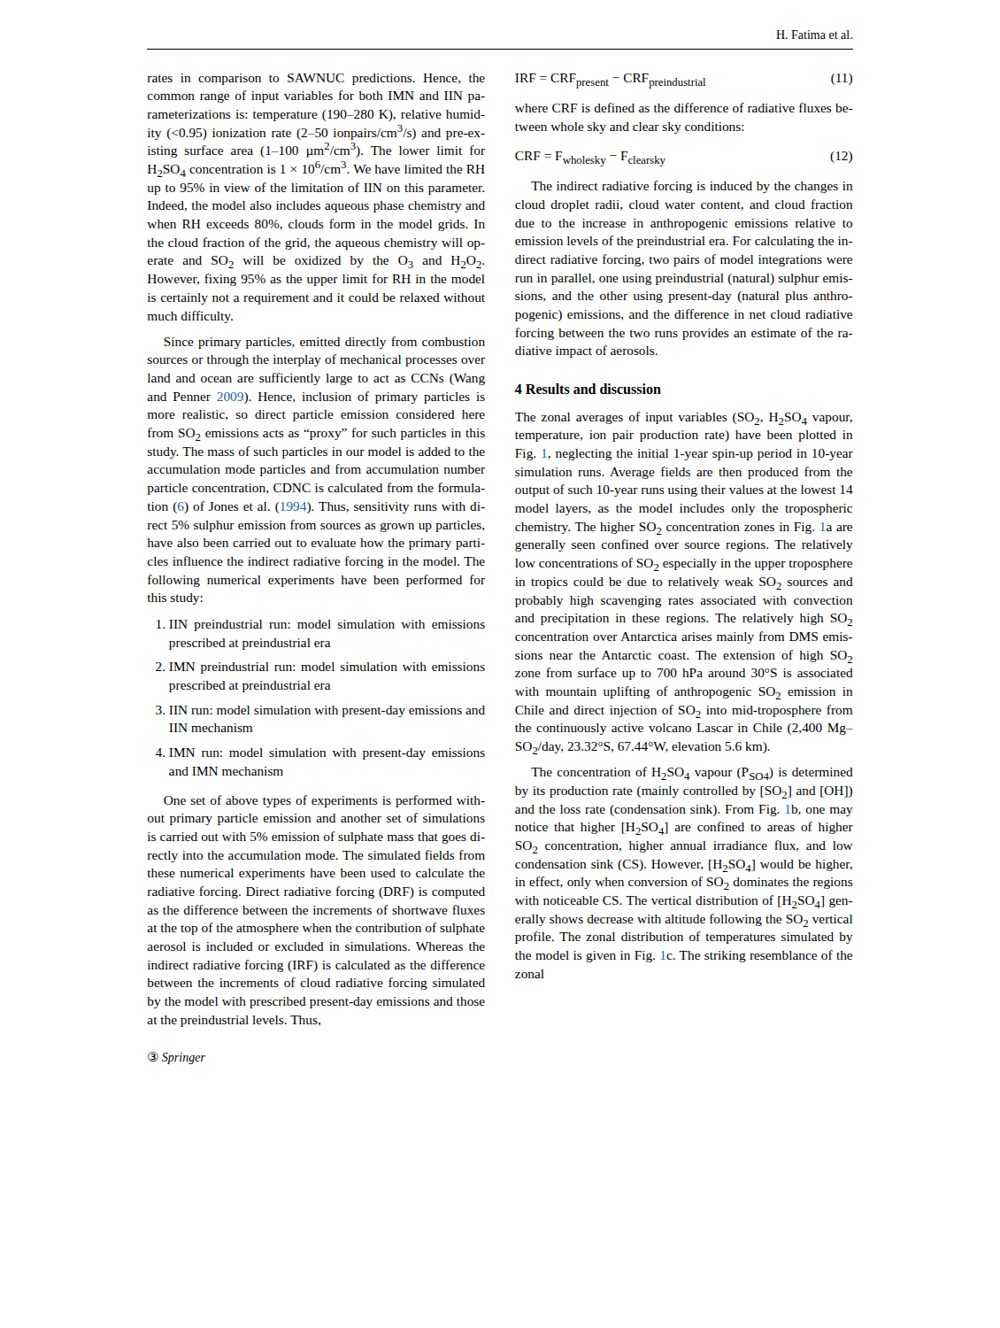H. Fatima et al.
rates in comparison to SAWNUC predictions. Hence, the common range of input variables for both IMN and IIN parameterizations is: temperature (190–280 K), relative humidity (<0.95) ionization rate (2–50 ionpairs/cm3/s) and pre-existing surface area (1–100 µm2/cm3). The lower limit for H2SO4 concentration is 1 × 106/cm3. We have limited the RH up to 95% in view of the limitation of IIN on this parameter. Indeed, the model also includes aqueous phase chemistry and when RH exceeds 80%, clouds form in the model grids. In the cloud fraction of the grid, the aqueous chemistry will operate and SO2 will be oxidized by the O3 and H2O2. However, fixing 95% as the upper limit for RH in the model is certainly not a requirement and it could be relaxed without much difficulty.
Since primary particles, emitted directly from combustion sources or through the interplay of mechanical processes over land and ocean are sufficiently large to act as CCNs (Wang and Penner 2009). Hence, inclusion of primary particles is more realistic, so direct particle emission considered here from SO2 emissions acts as “proxy” for such particles in this study. The mass of such particles in our model is added to the accumulation mode particles and from accumulation number particle concentration, CDNC is calculated from the formulation (6) of Jones et al. (1994). Thus, sensitivity runs with direct 5% sulphur emission from sources as grown up particles, have also been carried out to evaluate how the primary particles influence the indirect radiative forcing in the model. The following numerical experiments have been performed for this study:
IIN preindustrial run: model simulation with emissions prescribed at preindustrial era
IMN preindustrial run: model simulation with emissions prescribed at preindustrial era
IIN run: model simulation with present-day emissions and IIN mechanism
IMN run: model simulation with present-day emissions and IMN mechanism
One set of above types of experiments is performed without primary particle emission and another set of simulations is carried out with 5% emission of sulphate mass that goes directly into the accumulation mode. The simulated fields from these numerical experiments have been used to calculate the radiative forcing. Direct radiative forcing (DRF) is computed as the difference between the increments of shortwave fluxes at the top of the atmosphere when the contribution of sulphate aerosol is included or excluded in simulations. Whereas the indirect radiative forcing (IRF) is calculated as the difference between the increments of cloud radiative forcing simulated by the model with prescribed present-day emissions and those at the preindustrial levels. Thus,
IRF = CRFpresent − CRFpreindustrial(11)
where CRF is defined as the difference of radiative fluxes between whole sky and clear sky conditions:
CRF = Fwholesky − Fclearsky(12)
The indirect radiative forcing is induced by the changes in cloud droplet radii, cloud water content, and cloud fraction due to the increase in anthropogenic emissions relative to emission levels of the preindustrial era. For calculating the indirect radiative forcing, two pairs of model integrations were run in parallel, one using preindustrial (natural) sulphur emissions, and the other using present-day (natural plus anthropogenic) emissions, and the difference in net cloud radiative forcing between the two runs provides an estimate of the radiative impact of aerosols.
4 Results and discussion
The zonal averages of input variables (SO2, H2SO4 vapour, temperature, ion pair production rate) have been plotted in Fig. 1, neglecting the initial 1-year spin-up period in 10-year simulation runs. Average fields are then produced from the output of such 10-year runs using their values at the lowest 14 model layers, as the model includes only the tropospheric chemistry. The higher SO2 concentration zones in Fig. 1a are generally seen confined over source regions. The relatively low concentrations of SO2 especially in the upper troposphere in tropics could be due to relatively weak SO2 sources and probably high scavenging rates associated with convection and precipitation in these regions. The relatively high SO2 concentration over Antarctica arises mainly from DMS emissions near the Antarctic coast. The extension of high SO2 zone from surface up to 700 hPa around 30°S is associated with mountain uplifting of anthropogenic SO2 emission in Chile and direct injection of SO2 into mid-troposphere from the continuously active volcano Lascar in Chile (2,400 Mg–SO2/day, 23.32°S, 67.44°W, elevation 5.6 km).
The concentration of H2SO4 vapour (PSO4) is determined by its production rate (mainly controlled by [SO2] and [OH]) and the loss rate (condensation sink). From Fig. 1b, one may notice that higher [H2SO4] are confined to areas of higher SO2 concentration, higher annual irradiance flux, and low condensation sink (CS). However, [H2SO4] would be higher, in effect, only when conversion of SO2 dominates the regions with noticeable CS. The vertical distribution of [H2SO4] generally shows decrease with altitude following the SO2 vertical profile. The zonal distribution of temperatures simulated by the model is given in Fig. 1c. The striking resemblance of the zonal
③ Springer